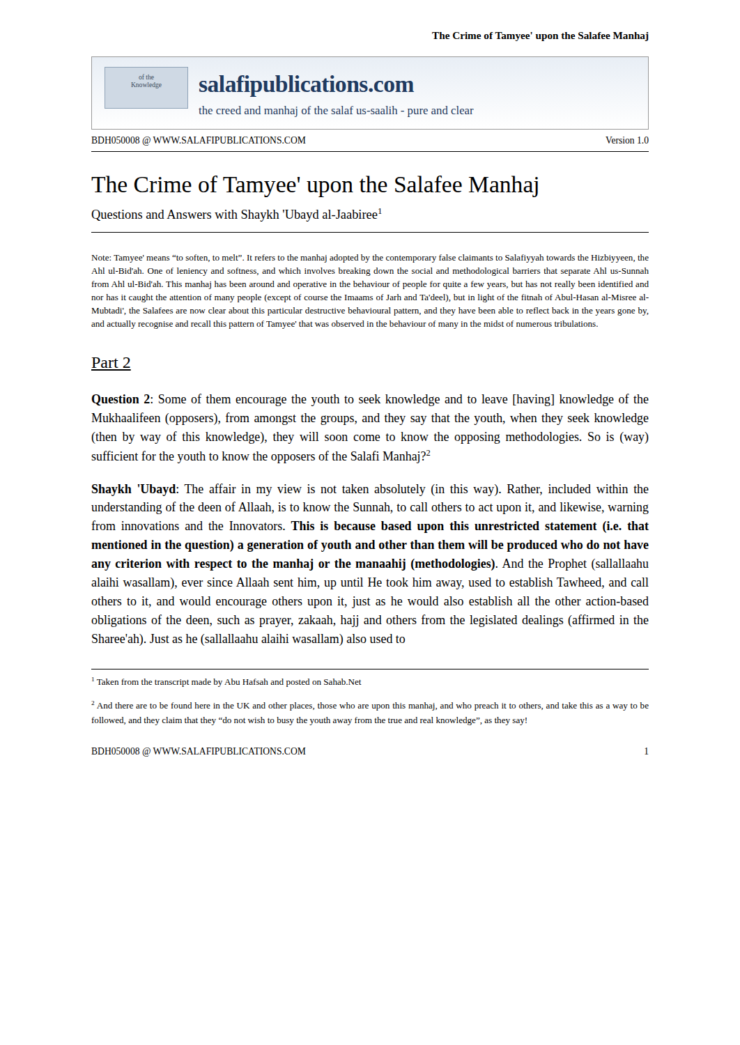The Crime of Tamyee' upon the Salafee Manhaj
of the
Knowledge
salafipublications.com
the creed and manhaj of the salaf us-saalih - pure and clear
BDH050008 @ WWW.SALAFIPUBLICATIONS.COM Version 1.0
The Crime of Tamyee' upon the Salafee Manhaj
Questions and Answers with Shaykh 'Ubayd al-Jaabiree1
Note: Tamyee' means “to soften, to melt”. It refers to the manhaj adopted by the contemporary false claimants to Salafiyyah towards the Hizbiyyeen, the Ahl ul-Bid'ah. One of leniency and softness, and which involves breaking down the social and methodological barriers that separate Ahl us-Sunnah from Ahl ul-Bid'ah. This manhaj has been around and operative in the behaviour of people for quite a few years, but has not really been identified and nor has it caught the attention of many people (except of course the Imaams of Jarh and Ta'deel), but in light of the fitnah of Abul-Hasan al-Misree al-Mubtadi', the Salafees are now clear about this particular destructive behavioural pattern, and they have been able to reflect back in the years gone by, and actually recognise and recall this pattern of Tamyee' that was observed in the behaviour of many in the midst of numerous tribulations.
Part 2
Question 2: Some of them encourage the youth to seek knowledge and to leave [having] knowledge of the Mukhaalifeen (opposers), from amongst the groups, and they say that the youth, when they seek knowledge (then by way of this knowledge), they will soon come to know the opposing methodologies. So is (way) sufficient for the youth to know the opposers of the Salafi Manhaj?2
Shaykh 'Ubayd: The affair in my view is not taken absolutely (in this way). Rather, included within the understanding of the deen of Allaah, is to know the Sunnah, to call others to act upon it, and likewise, warning from innovations and the Innovators. This is because based upon this unrestricted statement (i.e. that mentioned in the question) a generation of youth and other than them will be produced who do not have any criterion with respect to the manhaj or the manaahij (methodologies). And the Prophet (sallallaahu alaihi wasallam), ever since Allaah sent him, up until He took him away, used to establish Tawheed, and call others to it, and would encourage others upon it, just as he would also establish all the other action-based obligations of the deen, such as prayer, zakaah, hajj and others from the legislated dealings (affirmed in the Sharee'ah). Just as he (sallallaahu alaihi wasallam) also used to
1 Taken from the transcript made by Abu Hafsah and posted on Sahab.Net
2 And there are to be found here in the UK and other places, those who are upon this manhaj, and who preach it to others, and take this as a way to be followed, and they claim that they “do not wish to busy the youth away from the true and real knowledge”, as they say!
BDH050008 @ WWW.SALAFIPUBLICATIONS.COM 1